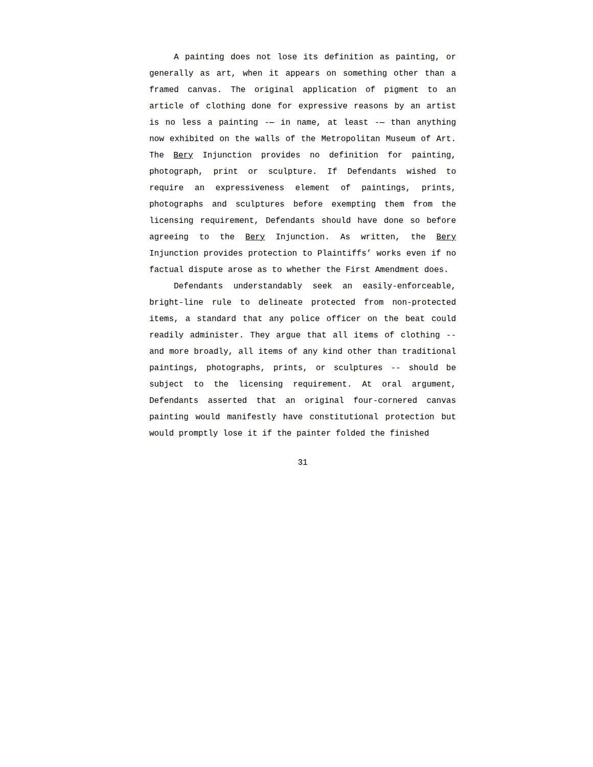A painting does not lose its definition as painting, or generally as art, when it appears on something other than a framed canvas. The original application of pigment to an article of clothing done for expressive reasons by an artist is no less a painting -— in name, at least -— than anything now exhibited on the walls of the Metropolitan Museum of Art. The Bery Injunction provides no definition for painting, photograph, print or sculpture. If Defendants wished to require an expressiveness element of paintings, prints, photographs and sculptures before exempting them from the licensing requirement, Defendants should have done so before agreeing to the Bery Injunction. As written, the Bery Injunction provides protection to Plaintiffs’ works even if no factual dispute arose as to whether the First Amendment does.
Defendants understandably seek an easily-enforceable, bright-line rule to delineate protected from non-protected items, a standard that any police officer on the beat could readily administer. They argue that all items of clothing -- and more broadly, all items of any kind other than traditional paintings, photographs, prints, or sculptures -- should be subject to the licensing requirement. At oral argument, Defendants asserted that an original four-cornered canvas painting would manifestly have constitutional protection but would promptly lose it if the painter folded the finished
31